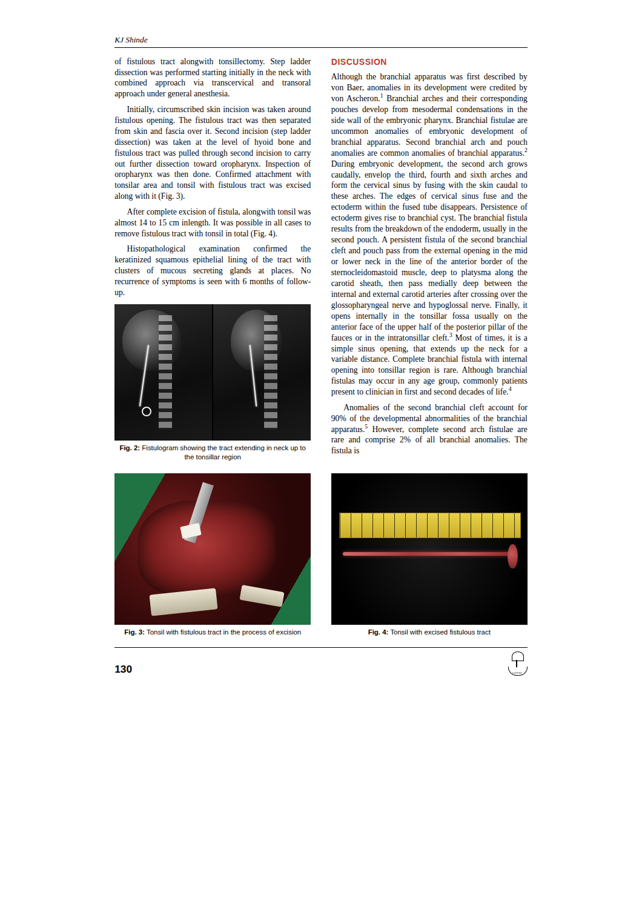KJ Shinde
of fistulous tract alongwith tonsillectomy. Step ladder dissection was performed starting initially in the neck with combined approach via transcervical and transoral approach under general anesthesia.
Initially, circumscribed skin incision was taken around fistulous opening. The fistulous tract was then separated from skin and fascia over it. Second incision (step ladder dissection) was taken at the level of hyoid bone and fistulous tract was pulled through second incision to carry out further dissection toward oropharynx. Inspection of oropharynx was then done. Confirmed attachment with tonsilar area and tonsil with fistulous tract was excised along with it (Fig. 3).
After complete excision of fistula, alongwith tonsil was almost 14 to 15 cm inlength. It was possible in all cases to remove fistulous tract with tonsil in total (Fig. 4).
Histopathological examination confirmed the keratinized squamous epithelial lining of the tract with clusters of mucous secreting glands at places. No recurrence of symptoms is seen with 6 months of follow-up.
Fig. 2: Fistulogram showing the tract extending in neck up to the tonsillar region
Discussion
Although the branchial apparatus was first described by von Baer, anomalies in its development were credited by von Ascheron.1 Branchial arches and their corresponding pouches develop from mesodermal condensations in the side wall of the embryonic pharynx. Branchial fistulae are uncommon anomalies of embryonic development of branchial apparatus. Second branchial arch and pouch anomalies are common anomalies of branchial apparatus.2 During embryonic development, the second arch grows caudally, envelop the third, fourth and sixth arches and form the cervical sinus by fusing with the skin caudal to these arches. The edges of cervical sinus fuse and the ectoderm within the fused tube disappears. Persistence of ectoderm gives rise to branchial cyst. The branchial fistula results from the breakdown of the endoderm, usually in the second pouch. A persistent fistula of the second branchial cleft and pouch pass from the external opening in the mid or lower neck in the line of the anterior border of the sternocleidomastoid muscle, deep to platysma along the carotid sheath, then pass medially deep between the internal and external carotid arteries after crossing over the glossopharyngeal nerve and hypoglossal nerve. Finally, it opens internally in the tonsillar fossa usually on the anterior face of the upper half of the posterior pillar of the fauces or in the intratonsillar cleft.3 Most of times, it is a simple sinus opening, that extends up the neck for a variable distance. Complete branchial fistula with internal opening into tonsillar region is rare. Although branchial fistulas may occur in any age group, commonly patients present to clinician in first and second decades of life.4
Anomalies of the second branchial cleft account for 90% of the developmental abnormalities of the branchial apparatus.5 However, complete second arch fistulae are rare and comprise 2% of all branchial anomalies. The fistula is
Fig. 3: Tonsil with fistulous tract in the process of excision
Fig. 4: Tonsil with excised fistulous tract
130
JAYPEE